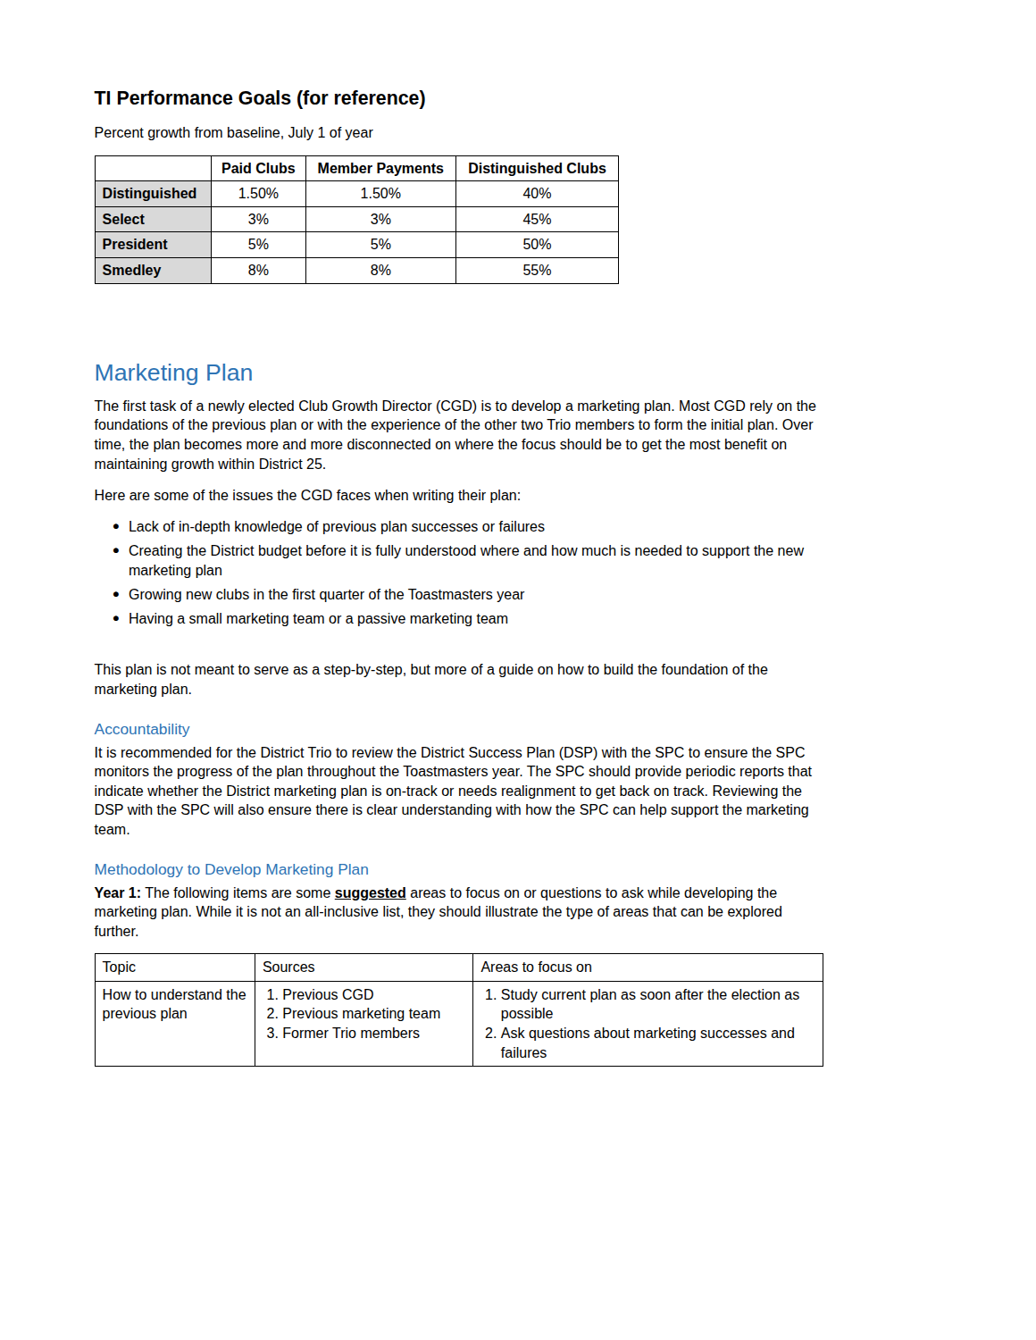TI Performance Goals (for reference)
Percent growth from baseline, July 1 of year
| | Paid Clubs | Member Payments | Distinguished Clubs |
| --- | --- | --- | --- |
| Distinguished | 1.50% | 1.50% | 40% |
| Select | 3% | 3% | 45% |
| President | 5% | 5% | 50% |
| Smedley | 8% | 8% | 55% |
Marketing Plan
The first task of a newly elected Club Growth Director (CGD) is to develop a marketing plan. Most CGD rely on the foundations of the previous plan or with the experience of the other two Trio members to form the initial plan. Over time, the plan becomes more and more disconnected on where the focus should be to get the most benefit on maintaining growth within District 25.
Here are some of the issues the CGD faces when writing their plan:
Lack of in-depth knowledge of previous plan successes or failures
Creating the District budget before it is fully understood where and how much is needed to support the new marketing plan
Growing new clubs in the first quarter of the Toastmasters year
Having a small marketing team or a passive marketing team
This plan is not meant to serve as a step-by-step, but more of a guide on how to build the foundation of the marketing plan.
Accountability
It is recommended for the District Trio to review the District Success Plan (DSP) with the SPC to ensure the SPC monitors the progress of the plan throughout the Toastmasters year. The SPC should provide periodic reports that indicate whether the District marketing plan is on-track or needs realignment to get back on track. Reviewing the DSP with the SPC will also ensure there is clear understanding with how the SPC can help support the marketing team.
Methodology to Develop Marketing Plan
Year 1: The following items are some suggested areas to focus on or questions to ask while developing the marketing plan. While it is not an all-inclusive list, they should illustrate the type of areas that can be explored further.
| Topic | Sources | Areas to focus on |
| --- | --- | --- |
| How to understand the previous plan | Previous CGD Previous marketing team Former Trio members | Study current plan as soon after the election as possible Ask questions about marketing successes and failures |